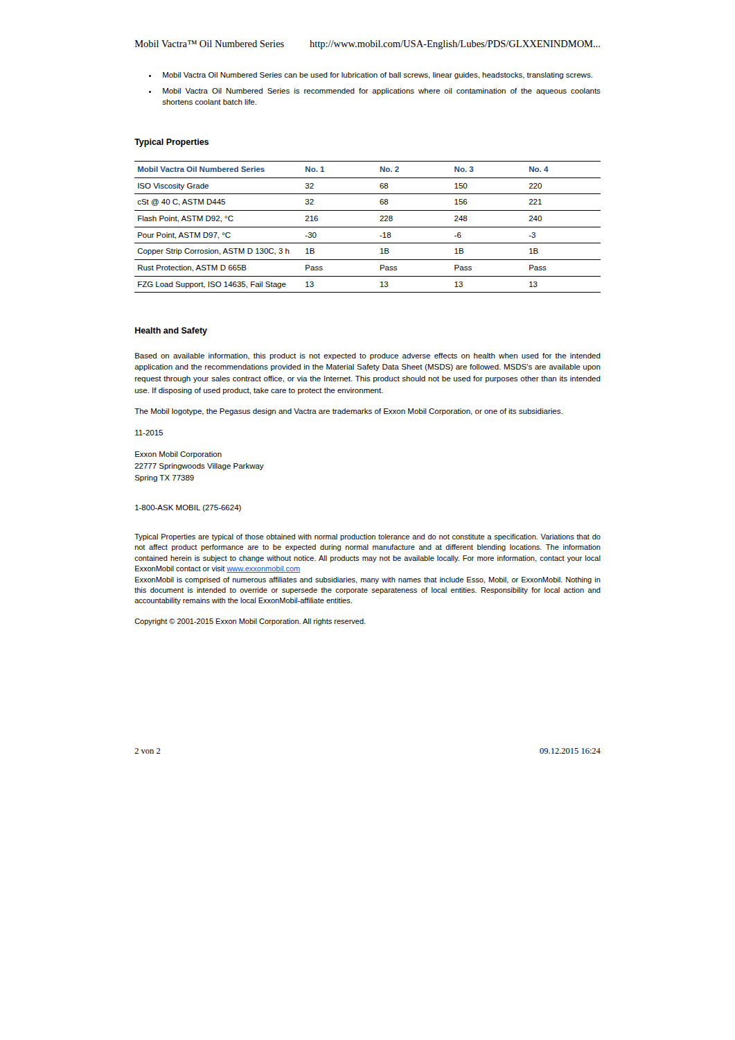Mobil Vactra™ Oil Numbered Series
http://www.mobil.com/USA-English/Lubes/PDS/GLXXENINDMOM...
Mobil Vactra Oil Numbered Series can be used for lubrication of ball screws, linear guides, headstocks, translating screws.
Mobil Vactra Oil Numbered Series is recommended for applications where oil contamination of the aqueous coolants shortens coolant batch life.
Typical Properties
| Mobil Vactra Oil Numbered Series | No. 1 | No. 2 | No. 3 | No. 4 |
| --- | --- | --- | --- | --- |
| ISO Viscosity Grade | 32 | 68 | 150 | 220 |
| cSt @ 40 C, ASTM D445 | 32 | 68 | 156 | 221 |
| Flash Point, ASTM D92, °C | 216 | 228 | 248 | 240 |
| Pour Point, ASTM D97, °C | -30 | -18 | -6 | -3 |
| Copper Strip Corrosion, ASTM D 130C, 3 h | 1B | 1B | 1B | 1B |
| Rust Protection, ASTM D 665B | Pass | Pass | Pass | Pass |
| FZG Load Support, ISO 14635, Fail Stage | 13 | 13 | 13 | 13 |
Health and Safety
Based on available information, this product is not expected to produce adverse effects on health when used for the intended application and the recommendations provided in the Material Safety Data Sheet (MSDS) are followed. MSDS's are available upon request through your sales contract office, or via the Internet. This product should not be used for purposes other than its intended use. If disposing of used product, take care to protect the environment.
The Mobil logotype, the Pegasus design and Vactra are trademarks of Exxon Mobil Corporation, or one of its subsidiaries.
11-2015
Exxon Mobil Corporation
22777 Springwoods Village Parkway
Spring TX 77389
1-800-ASK MOBIL (275-6624)
Typical Properties are typical of those obtained with normal production tolerance and do not constitute a specification. Variations that do not affect product performance are to be expected during normal manufacture and at different blending locations. The information contained herein is subject to change without notice. All products may not be available locally. For more information, contact your local ExxonMobil contact or visit www.exxonmobil.com
ExxonMobil is comprised of numerous affiliates and subsidiaries, many with names that include Esso, Mobil, or ExxonMobil. Nothing in this document is intended to override or supersede the corporate separateness of local entities. Responsibility for local action and accountability remains with the local ExxonMobil-affiliate entities.
Copyright © 2001-2015 Exxon Mobil Corporation. All rights reserved.
2 von 2
09.12.2015 16:24